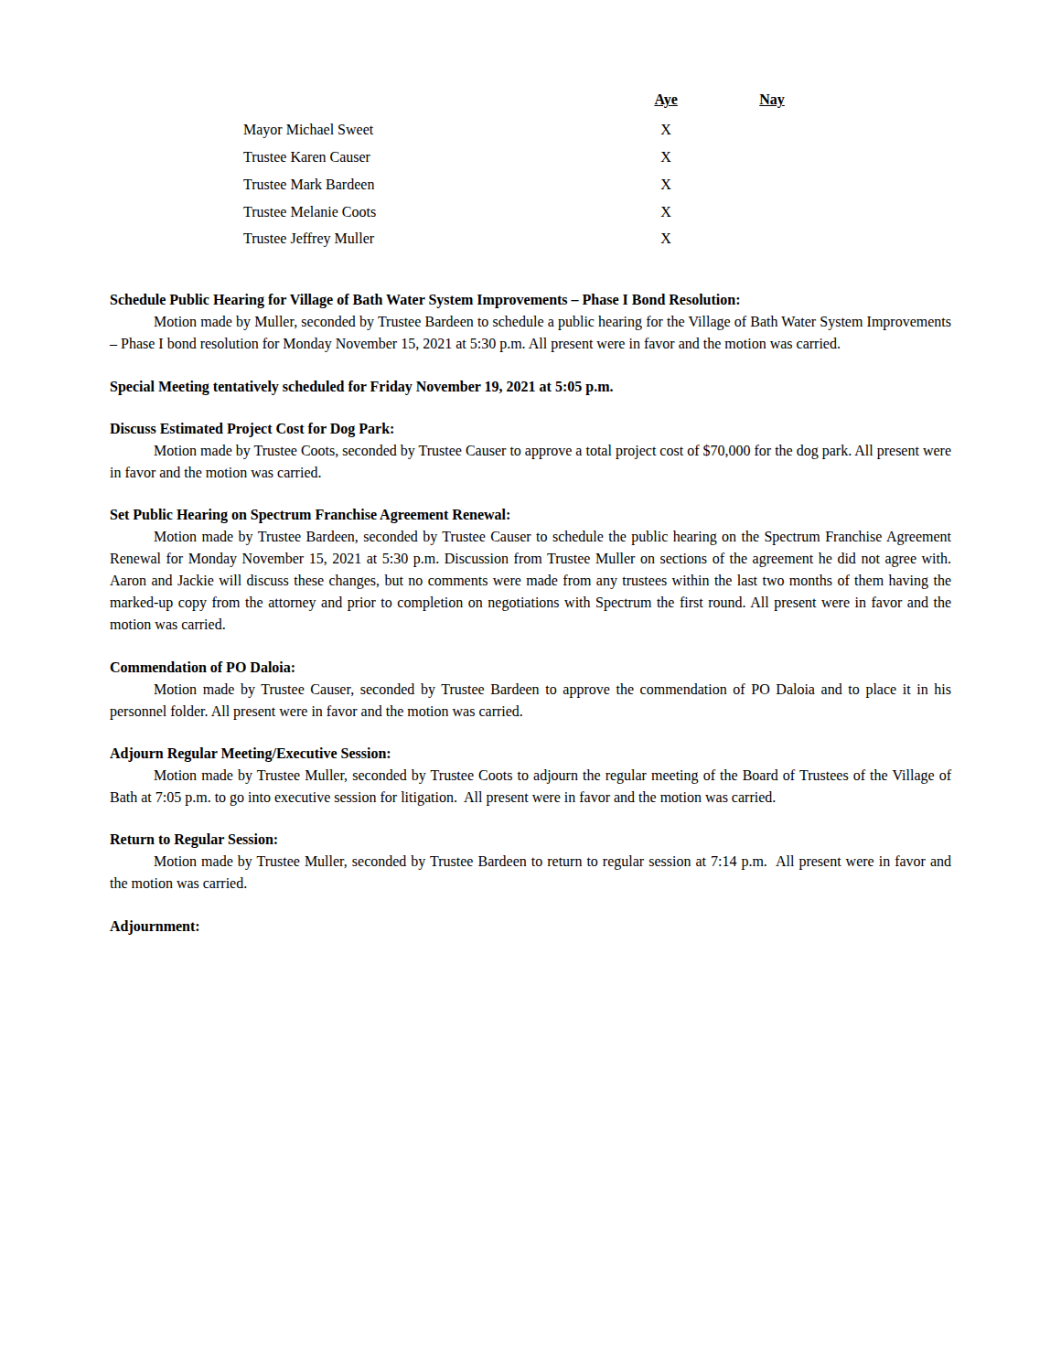| | Aye | Nay |
| --- | --- | --- |
| Mayor Michael Sweet | X | |
| Trustee Karen Causer | X | |
| Trustee Mark Bardeen | X | |
| Trustee Melanie Coots | X | |
| Trustee Jeffrey Muller | X | |
Schedule Public Hearing for Village of Bath Water System Improvements – Phase I Bond Resolution:
Motion made by Muller, seconded by Trustee Bardeen to schedule a public hearing for the Village of Bath Water System Improvements – Phase I bond resolution for Monday November 15, 2021 at 5:30 p.m. All present were in favor and the motion was carried.
Special Meeting tentatively scheduled for Friday November 19, 2021 at 5:05 p.m.
Discuss Estimated Project Cost for Dog Park:
Motion made by Trustee Coots, seconded by Trustee Causer to approve a total project cost of $70,000 for the dog park. All present were in favor and the motion was carried.
Set Public Hearing on Spectrum Franchise Agreement Renewal:
Motion made by Trustee Bardeen, seconded by Trustee Causer to schedule the public hearing on the Spectrum Franchise Agreement Renewal for Monday November 15, 2021 at 5:30 p.m. Discussion from Trustee Muller on sections of the agreement he did not agree with. Aaron and Jackie will discuss these changes, but no comments were made from any trustees within the last two months of them having the marked-up copy from the attorney and prior to completion on negotiations with Spectrum the first round. All present were in favor and the motion was carried.
Commendation of PO Daloia:
Motion made by Trustee Causer, seconded by Trustee Bardeen to approve the commendation of PO Daloia and to place it in his personnel folder. All present were in favor and the motion was carried.
Adjourn Regular Meeting/Executive Session:
Motion made by Trustee Muller, seconded by Trustee Coots to adjourn the regular meeting of the Board of Trustees of the Village of Bath at 7:05 p.m. to go into executive session for litigation. All present were in favor and the motion was carried.
Return to Regular Session:
Motion made by Trustee Muller, seconded by Trustee Bardeen to return to regular session at 7:14 p.m. All present were in favor and the motion was carried.
Adjournment: